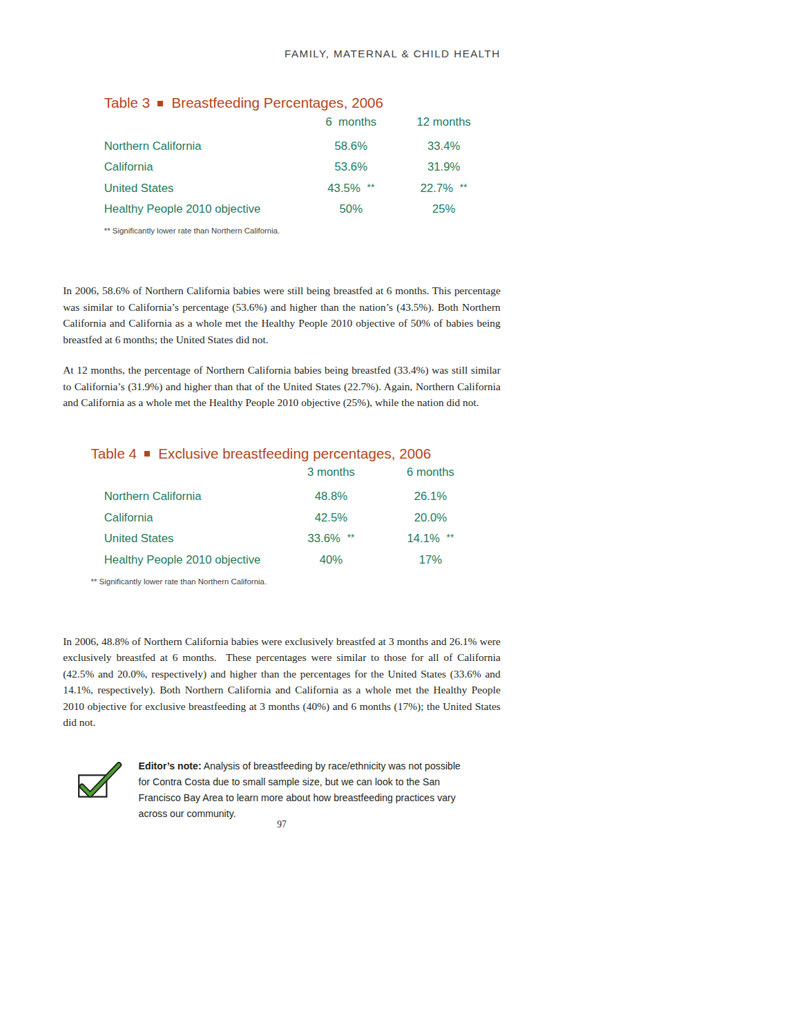Family, Maternal & Child Health
Table 3 Breastfeeding Percentages, 2006
| | 6 months | 12 months |
| --- | --- | --- |
| Northern California | 58.6% | 33.4% |
| California | 53.6% | 31.9% |
| United States | 43.5% ** | 22.7% ** |
| Healthy People 2010 objective | 50% | 25% |
** Significantly lower rate than Northern California.
In 2006, 58.6% of Northern California babies were still being breastfed at 6 months. This percentage was similar to California’s percentage (53.6%) and higher than the nation’s (43.5%). Both Northern California and California as a whole met the Healthy People 2010 objective of 50% of babies being breastfed at 6 months; the United States did not.
At 12 months, the percentage of Northern California babies being breastfed (33.4%) was still similar to California’s (31.9%) and higher than that of the United States (22.7%). Again, Northern California and California as a whole met the Healthy People 2010 objective (25%), while the nation did not.
Table 4 Exclusive breastfeeding percentages, 2006
| | 3 months | 6 months |
| --- | --- | --- |
| Northern California | 48.8% | 26.1% |
| California | 42.5% | 20.0% |
| United States | 33.6% ** | 14.1% ** |
| Healthy People 2010 objective | 40% | 17% |
** Significantly lower rate than Northern California.
In 2006, 48.8% of Northern California babies were exclusively breastfed at 3 months and 26.1% were exclusively breastfed at 6 months. These percentages were similar to those for all of California (42.5% and 20.0%, respectively) and higher than the percentages for the United States (33.6% and 14.1%, respectively). Both Northern California and California as a whole met the Healthy People 2010 objective for exclusive breastfeeding at 3 months (40%) and 6 months (17%); the United States did not.
Editor’s note: Analysis of breastfeeding by race/ethnicity was not possible for Contra Costa due to small sample size, but we can look to the San Francisco Bay Area to learn more about how breastfeeding practices vary across our community.
97